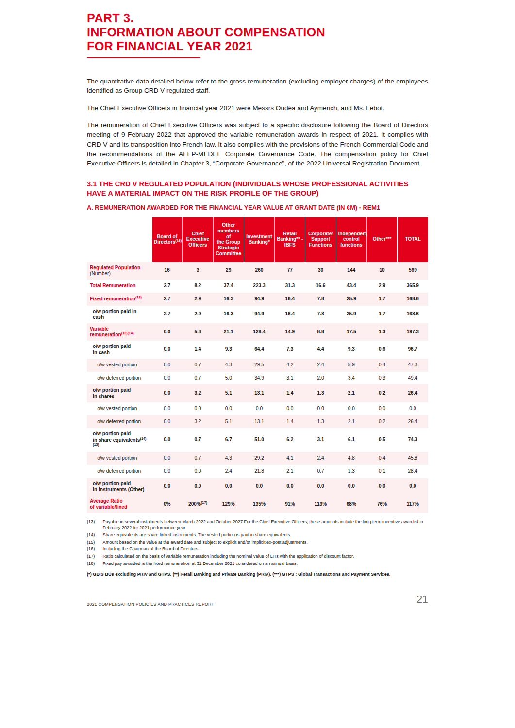Part 3. Information about compensation
for financial year 2021
The quantitative data detailed below refer to the gross remuneration (excluding employer charges) of the employees identified as Group CRD V regulated staff.
The Chief Executive Officers in financial year 2021 were Messrs Oudéa and Aymerich, and Ms. Lebot.
The remuneration of Chief Executive Officers was subject to a specific disclosure following the Board of Directors meeting of 9 February 2022 that approved the variable remuneration awards in respect of 2021. It complies with CRD V and its transposition into French law. It also complies with the provisions of the French Commercial Code and the recommendations of the AFEP-MEDEF Corporate Governance Code. The compensation policy for Chief Executive Officers is detailed in Chapter 3, “Corporate Governance”, of the 2022 Universal Registration Document.
3.1 The CRD V regulated population (individuals whose professional activities have a material impact on the risk profile of the Group)
A. Remuneration awarded for the financial year value at grant date (in €m) - REM1
| | Board of Directors (16) | Chief Executive Officers | Other members of the Group Strategic Committee | Investment Banking* | Retail Banking** - IBFS | Corporate/ Support Functions | Independent control functions | Other*** | TOTAL |
| --- | --- | --- | --- | --- | --- | --- | --- | --- | --- |
| Regulated Population (Number) | 16 | 3 | 29 | 260 | 77 | 30 | 144 | 10 | 569 |
| Total Remuneration | 2.7 | 8.2 | 37.4 | 223.3 | 31.3 | 16.6 | 43.4 | 2.9 | 365.9 |
| Fixed remuneration (18) | 2.7 | 2.9 | 16.3 | 94.9 | 16.4 | 7.8 | 25.9 | 1.7 | 168.6 |
| o/w portion paid in cash | 2.7 | 2.9 | 16.3 | 94.9 | 16.4 | 7.8 | 25.9 | 1.7 | 168.6 |
| Variable remuneration (13)(14) | 0.0 | 5.3 | 21.1 | 128.4 | 14.9 | 8.8 | 17.5 | 1.3 | 197.3 |
| o/w portion paid in cash | 0.0 | 1.4 | 9.3 | 64.4 | 7.3 | 4.4 | 9.3 | 0.6 | 96.7 |
| o/w vested portion | 0.0 | 0.7 | 4.3 | 29.5 | 4.2 | 2.4 | 5.9 | 0.4 | 47.3 |
| o/w deferred portion | 0.0 | 0.7 | 5.0 | 34.9 | 3.1 | 2.0 | 3.4 | 0.3 | 49.4 |
| o/w portion paid in shares | 0.0 | 3.2 | 5.1 | 13.1 | 1.4 | 1.3 | 2.1 | 0.2 | 26.4 |
| o/w vested portion | 0.0 | 0.0 | 0.0 | 0.0 | 0.0 | 0.0 | 0.0 | 0.0 | 0.0 |
| o/w deferred portion | 0.0 | 3.2 | 5.1 | 13.1 | 1.4 | 1.3 | 2.1 | 0.2 | 26.4 |
| o/w portion paid in share equivalents (14)(15) | 0.0 | 0.7 | 6.7 | 51.0 | 6.2 | 3.1 | 6.1 | 0.5 | 74.3 |
| o/w vested portion | 0.0 | 0.7 | 4.3 | 29.2 | 4.1 | 2.4 | 4.8 | 0.4 | 45.8 |
| o/w deferred portion | 0.0 | 0.0 | 2.4 | 21.8 | 2.1 | 0.7 | 1.3 | 0.1 | 28.4 |
| o/w portion paid in instruments (Other) | 0.0 | 0.0 | 0.0 | 0.0 | 0.0 | 0.0 | 0.0 | 0.0 | 0.0 |
| Average Ratio of variable/fixed | 0% | 200% (17) | 129% | 135% | 91% | 113% | 68% | 76% | 117% |
(13) Payable in several instalments between March 2022 and October 2027.For the Chief Executive Officers, these amounts include the long term incentive awarded in February 2022 for 2021 performance year.
(14) Share equivalents are share linked instruments. The vested portion is paid in share equivalents.
(15) Amount based on the value at the award date and subject to explicit and/or implicit ex-post adjustments.
(16) Including the Chairman of the Board of Directors.
(17) Ratio calculated on the basis of variable remuneration including the nominal value of LTIs with the application of discount factor.
(18) Fixed pay awarded is the fixed remuneration at 31 December 2021 considered on an annual basis.
(*) GBIS BUs excluding PRIV and GTPS. (**) Retail Banking and Private Banking (PRIV). (***) GTPS : Global Transactions and Payment Services.
2021 Compensation Policies and Practices Report
21